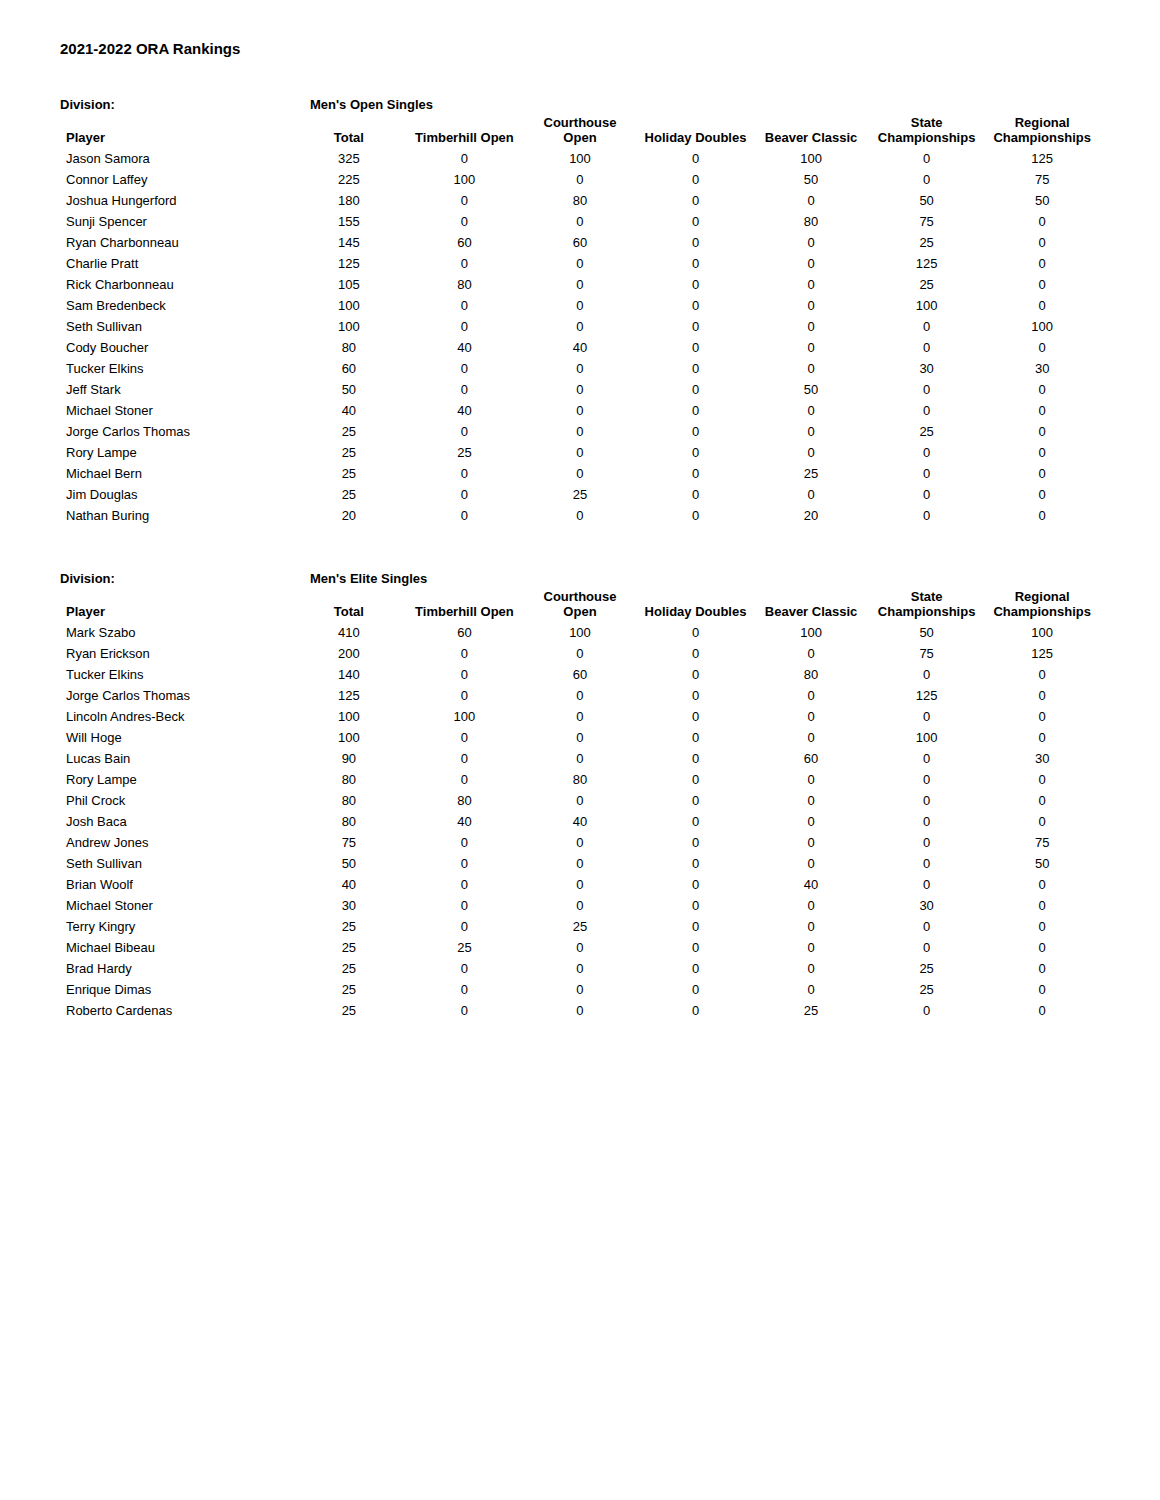2021-2022 ORA Rankings
Division: Men's Open Singles
| Player | Total | Timberhill Open | Courthouse Open | Holiday Doubles | Beaver Classic | State Championships | Regional Championships |
| --- | --- | --- | --- | --- | --- | --- | --- |
| Jason Samora | 325 | 0 | 100 | 0 | 100 | 0 | 125 |
| Connor Laffey | 225 | 100 | 0 | 0 | 50 | 0 | 75 |
| Joshua Hungerford | 180 | 0 | 80 | 0 | 0 | 50 | 50 |
| Sunji Spencer | 155 | 0 | 0 | 0 | 80 | 75 | 0 |
| Ryan Charbonneau | 145 | 60 | 60 | 0 | 0 | 25 | 0 |
| Charlie Pratt | 125 | 0 | 0 | 0 | 0 | 125 | 0 |
| Rick Charbonneau | 105 | 80 | 0 | 0 | 0 | 25 | 0 |
| Sam Bredenbeck | 100 | 0 | 0 | 0 | 0 | 100 | 0 |
| Seth Sullivan | 100 | 0 | 0 | 0 | 0 | 0 | 100 |
| Cody Boucher | 80 | 40 | 40 | 0 | 0 | 0 | 0 |
| Tucker Elkins | 60 | 0 | 0 | 0 | 0 | 30 | 30 |
| Jeff Stark | 50 | 0 | 0 | 0 | 50 | 0 | 0 |
| Michael Stoner | 40 | 40 | 0 | 0 | 0 | 0 | 0 |
| Jorge Carlos Thomas | 25 | 0 | 0 | 0 | 0 | 25 | 0 |
| Rory Lampe | 25 | 25 | 0 | 0 | 0 | 0 | 0 |
| Michael Bern | 25 | 0 | 0 | 0 | 25 | 0 | 0 |
| Jim Douglas | 25 | 0 | 25 | 0 | 0 | 0 | 0 |
| Nathan Buring | 20 | 0 | 0 | 0 | 20 | 0 | 0 |
Division: Men's Elite Singles
| Player | Total | Timberhill Open | Courthouse Open | Holiday Doubles | Beaver Classic | State Championships | Regional Championships |
| --- | --- | --- | --- | --- | --- | --- | --- |
| Mark Szabo | 410 | 60 | 100 | 0 | 100 | 50 | 100 |
| Ryan Erickson | 200 | 0 | 0 | 0 | 0 | 75 | 125 |
| Tucker Elkins | 140 | 0 | 60 | 0 | 80 | 0 | 0 |
| Jorge Carlos Thomas | 125 | 0 | 0 | 0 | 0 | 125 | 0 |
| Lincoln Andres-Beck | 100 | 100 | 0 | 0 | 0 | 0 | 0 |
| Will Hoge | 100 | 0 | 0 | 0 | 0 | 100 | 0 |
| Lucas Bain | 90 | 0 | 0 | 0 | 60 | 0 | 30 |
| Rory Lampe | 80 | 0 | 80 | 0 | 0 | 0 | 0 |
| Phil Crock | 80 | 80 | 0 | 0 | 0 | 0 | 0 |
| Josh Baca | 80 | 40 | 40 | 0 | 0 | 0 | 0 |
| Andrew Jones | 75 | 0 | 0 | 0 | 0 | 0 | 75 |
| Seth Sullivan | 50 | 0 | 0 | 0 | 0 | 0 | 50 |
| Brian Woolf | 40 | 0 | 0 | 0 | 40 | 0 | 0 |
| Michael Stoner | 30 | 0 | 0 | 0 | 0 | 30 | 0 |
| Terry Kingry | 25 | 0 | 25 | 0 | 0 | 0 | 0 |
| Michael Bibeau | 25 | 25 | 0 | 0 | 0 | 0 | 0 |
| Brad Hardy | 25 | 0 | 0 | 0 | 0 | 25 | 0 |
| Enrique Dimas | 25 | 0 | 0 | 0 | 0 | 25 | 0 |
| Roberto Cardenas | 25 | 0 | 0 | 0 | 25 | 0 | 0 |